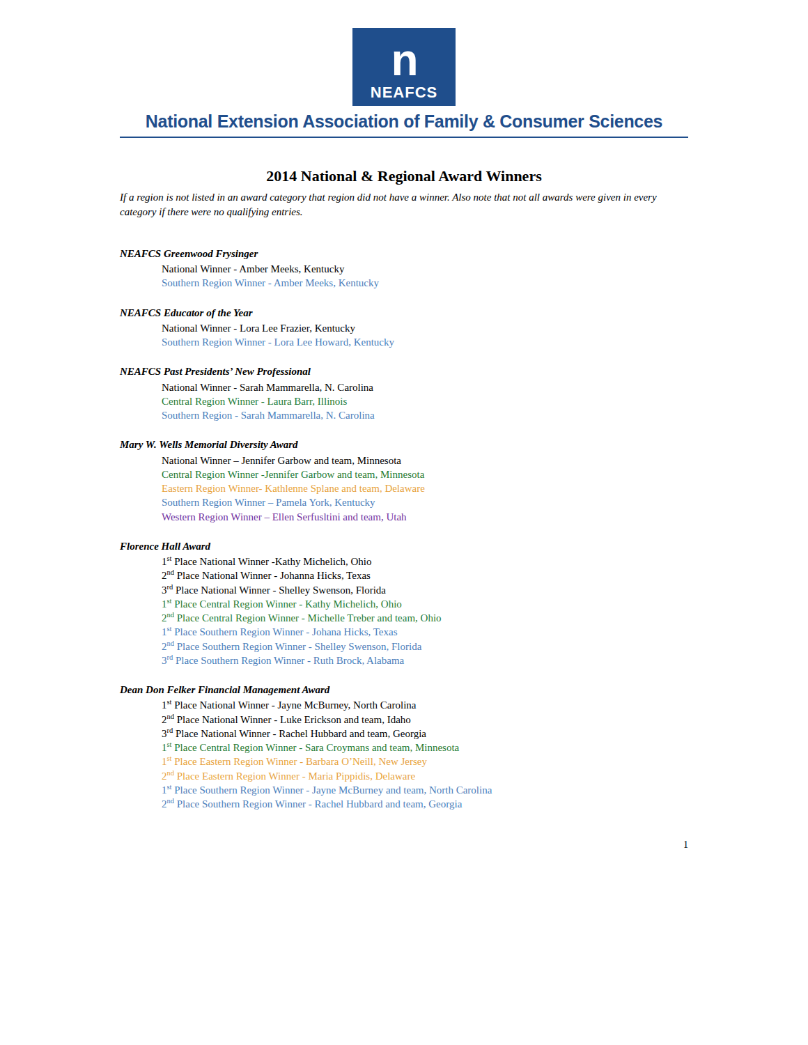n NEAFCS
National Extension Association of Family & Consumer Sciences
2014 National & Regional Award Winners
If a region is not listed in an award category that region did not have a winner. Also note that not all awards were given in every category if there were no qualifying entries.
NEAFCS Greenwood Frysinger
National Winner - Amber Meeks, Kentucky
Southern Region Winner - Amber Meeks, Kentucky
NEAFCS Educator of the Year
National Winner - Lora Lee Frazier, Kentucky
Southern Region Winner - Lora Lee Howard, Kentucky
NEAFCS Past Presidents’ New Professional
National Winner - Sarah Mammarella, N. Carolina
Central Region Winner - Laura Barr, Illinois
Southern Region - Sarah Mammarella, N. Carolina
Mary W. Wells Memorial Diversity Award
National Winner – Jennifer Garbow and team, Minnesota
Central Region Winner -Jennifer Garbow and team, Minnesota
Eastern Region Winner- Kathlenne Splane and team, Delaware
Southern Region Winner – Pamela York, Kentucky
Western Region Winner – Ellen Serfusltini and team, Utah
Florence Hall Award
1st Place National Winner -Kathy Michelich, Ohio
2nd Place National Winner - Johanna Hicks, Texas
3rd Place National Winner - Shelley Swenson, Florida
1st Place Central Region Winner - Kathy Michelich, Ohio
2nd Place Central Region Winner - Michelle Treber and team, Ohio
1st Place Southern Region Winner - Johana Hicks, Texas
2nd Place Southern Region Winner - Shelley Swenson, Florida
3rd Place Southern Region Winner - Ruth Brock, Alabama
Dean Don Felker Financial Management Award
1st Place National Winner - Jayne McBurney, North Carolina
2nd Place National Winner - Luke Erickson and team, Idaho
3rd Place National Winner - Rachel Hubbard and team, Georgia
1st Place Central Region Winner - Sara Croymans and team, Minnesota
1st Place Eastern Region Winner - Barbara O’Neill, New Jersey
2nd Place Eastern Region Winner - Maria Pippidis, Delaware
1st Place Southern Region Winner - Jayne McBurney and team, North Carolina
2nd Place Southern Region Winner - Rachel Hubbard and team, Georgia
1